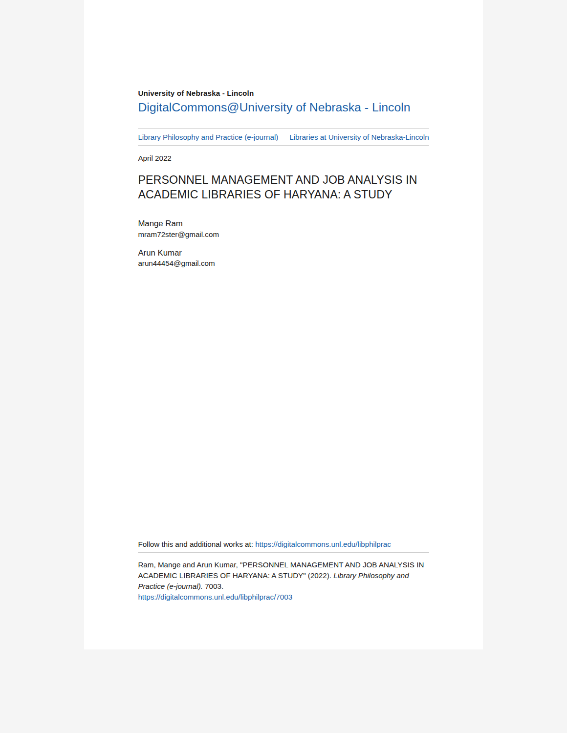University of Nebraska - Lincoln
DigitalCommons@University of Nebraska - Lincoln
Library Philosophy and Practice (e-journal) Libraries at University of Nebraska-Lincoln
April 2022
PERSONNEL MANAGEMENT AND JOB ANALYSIS IN ACADEMIC LIBRARIES OF HARYANA: A STUDY
Mange Ram
mram72ster@gmail.com
Arun Kumar
arun44454@gmail.com
Follow this and additional works at: https://digitalcommons.unl.edu/libphilprac
Ram, Mange and Arun Kumar, "PERSONNEL MANAGEMENT AND JOB ANALYSIS IN ACADEMIC LIBRARIES OF HARYANA: A STUDY" (2022). Library Philosophy and Practice (e-journal). 7003.
https://digitalcommons.unl.edu/libphilprac/7003